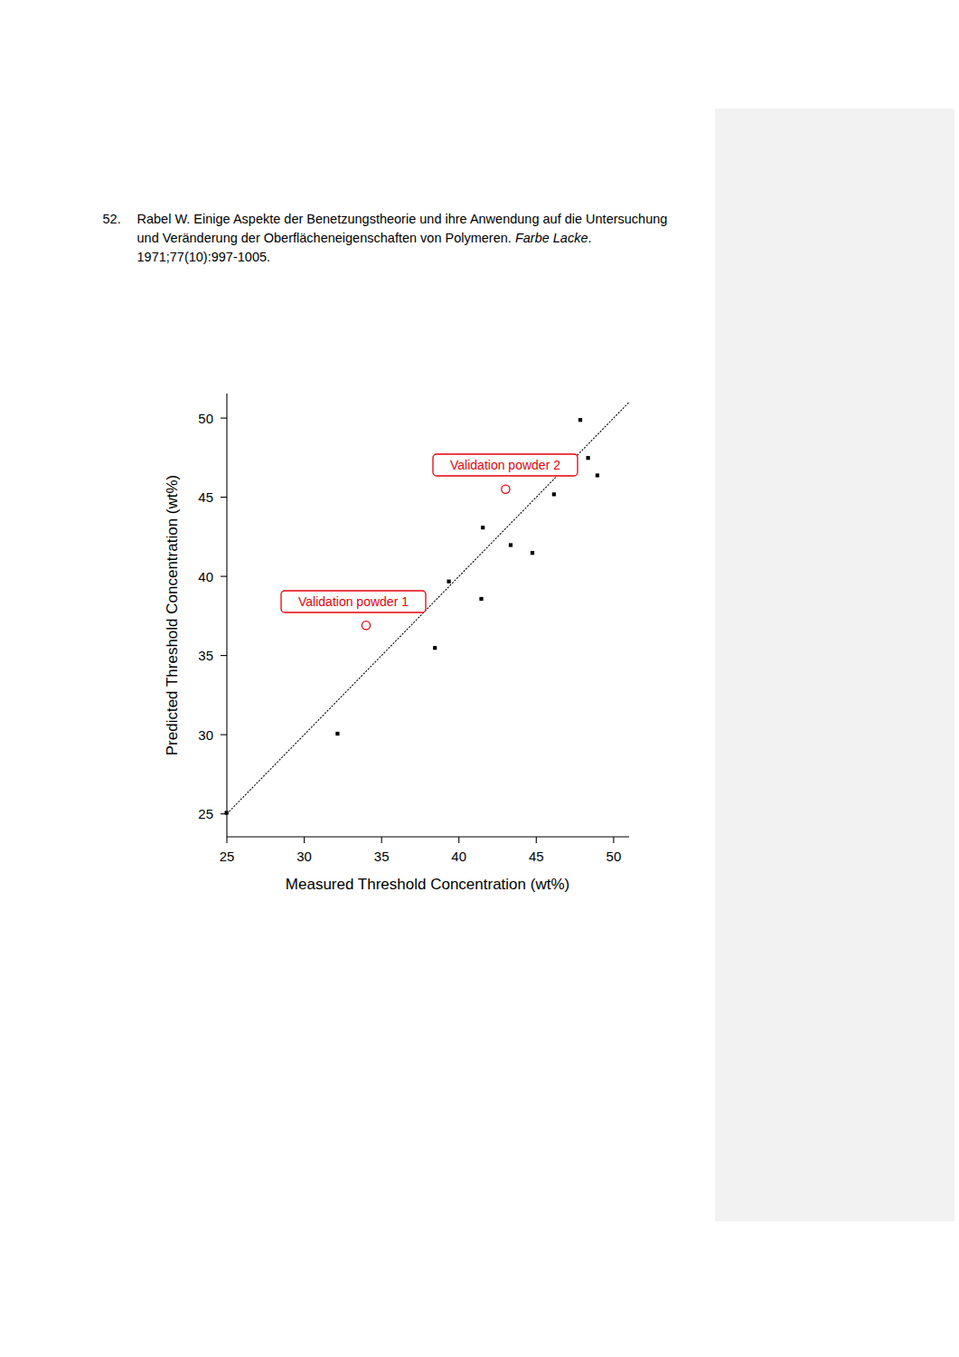52. Rabel W. Einige Aspekte der Benetzungstheorie und ihre Anwendung auf die Untersuchung und Veränderung der Oberflächeneigenschaften von Polymeren. Farbe Lacke. 1971;77(10):997-1005.
25 30 35 40 45 50 25 30 35 40 45 50 Validation powder 1 Validation powder 2 Measured Threshold Concentration (wt%) Predicted Threshold Concentration (wt%)